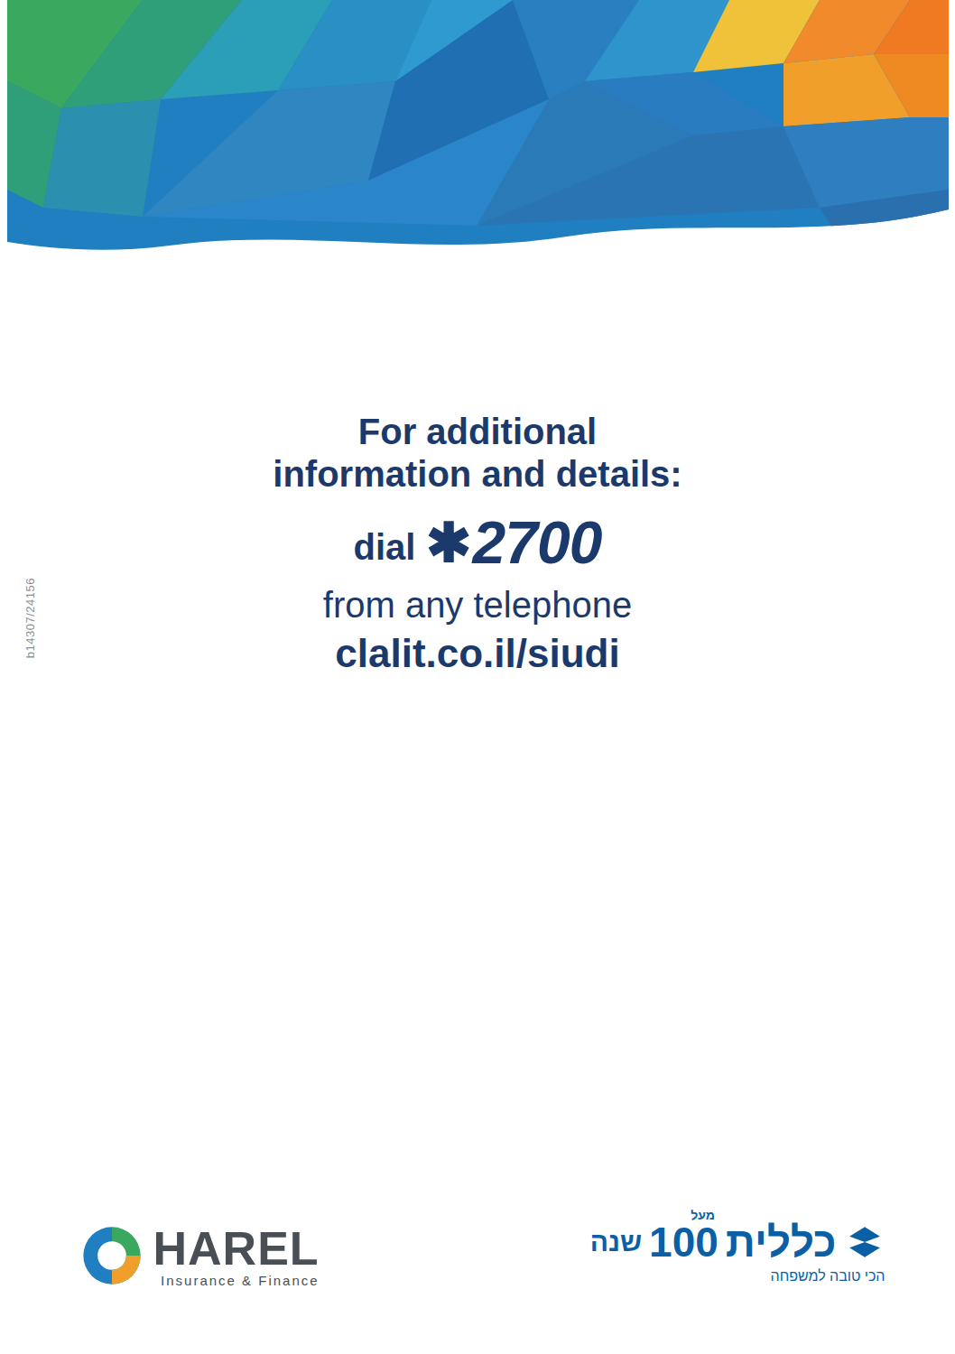b14307/24156
For additional
information and details:
dial ✱2700
from any telephone
clalit.co.il/siudi
HAREL
Insurance & Finance
כללית מעל100 שנה
הכי טובה למשפחה